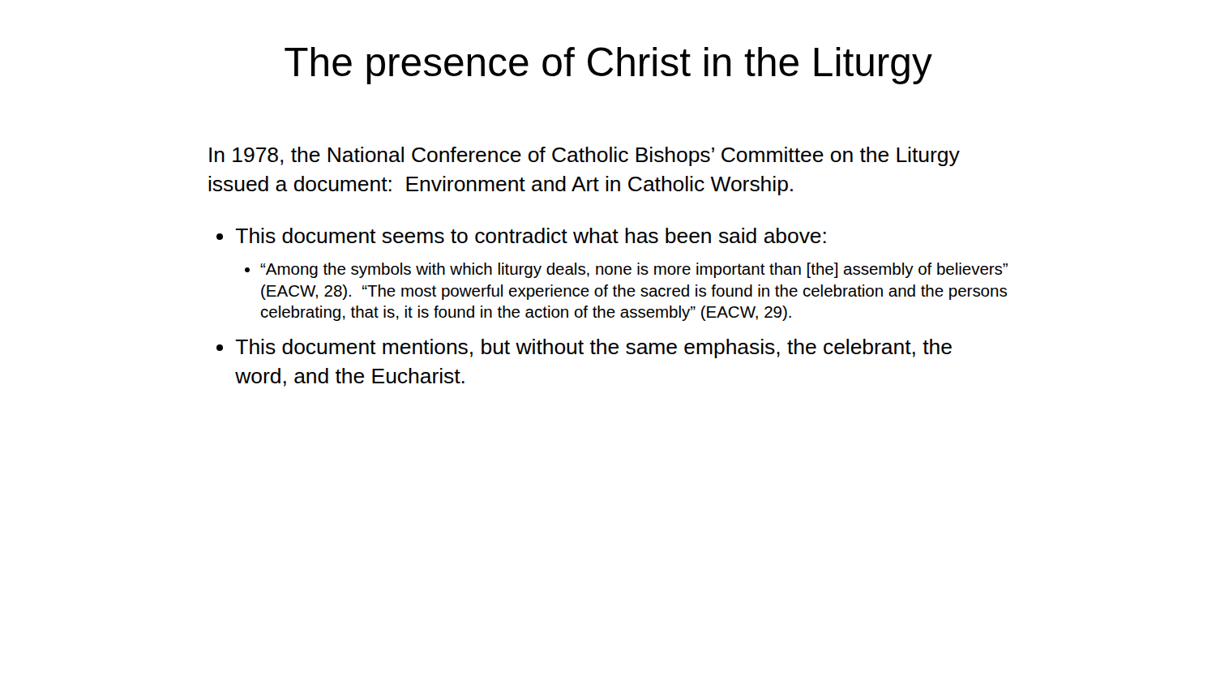The presence of Christ in the Liturgy
In 1978, the National Conference of Catholic Bishops’ Committee on the Liturgy issued a document: Environment and Art in Catholic Worship.
This document seems to contradict what has been said above:
“Among the symbols with which liturgy deals, none is more important than [the] assembly of believers” (EACW, 28). “The most powerful experience of the sacred is found in the celebration and the persons celebrating, that is, it is found in the action of the assembly” (EACW, 29).
This document mentions, but without the same emphasis, the celebrant, the word, and the Eucharist.